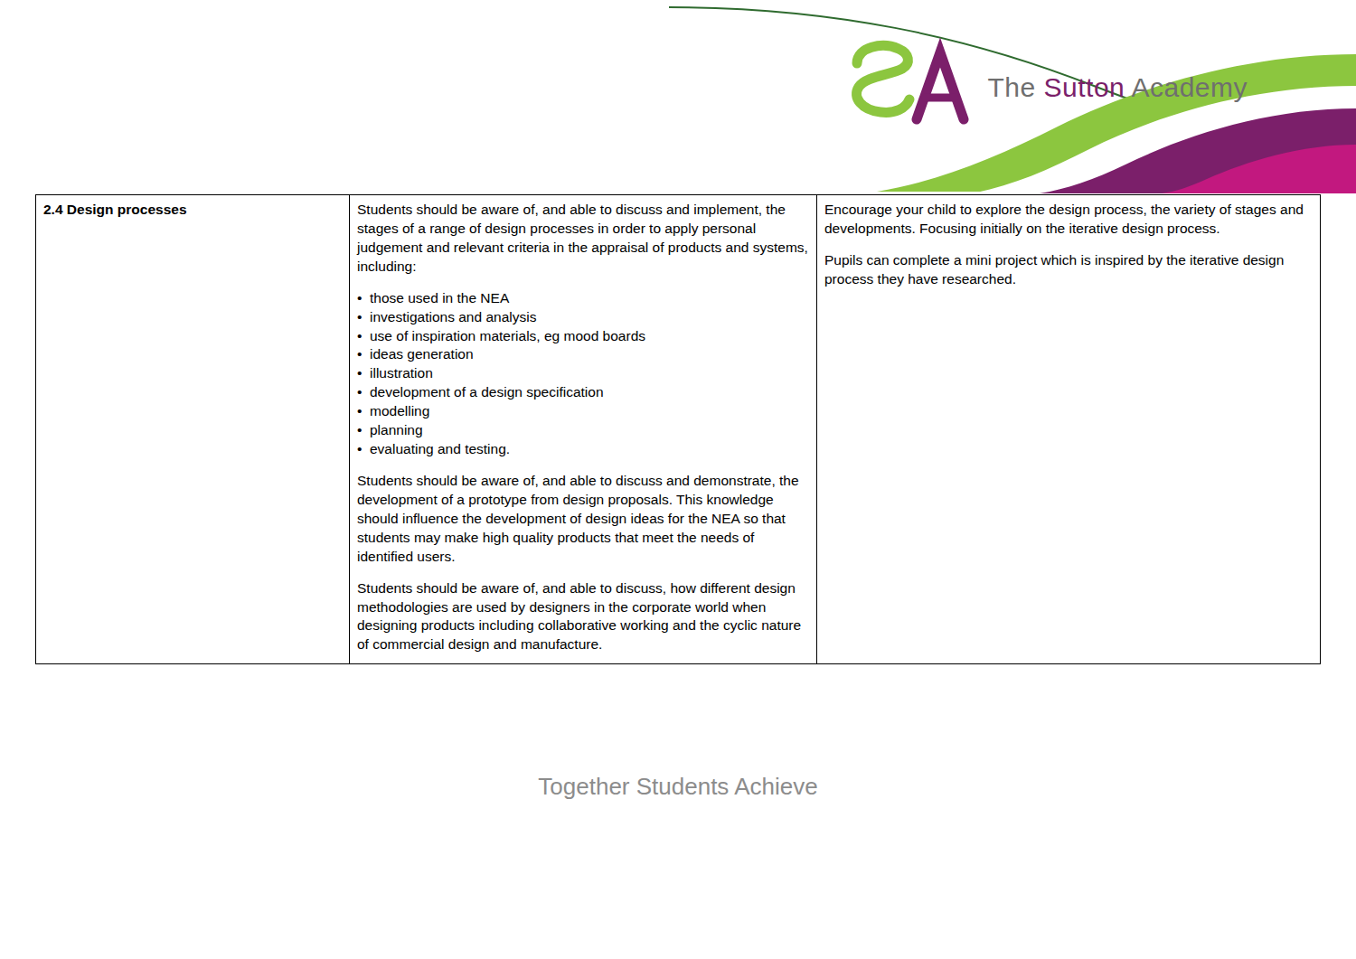The Sutton Academy
| 2.4 Design processes | Students should be aware of, and able to discuss and implement, the stages of a range of design processes in order to apply personal judgement and relevant criteria in the appraisal of products and systems, including: those used in the NEA investigations and analysis use of inspiration materials, eg mood boards ideas generation illustration development of a design specification modelling planning evaluating and testing. Students should be aware of, and able to discuss and demonstrate, the development of a prototype from design proposals. This knowledge should influence the development of design ideas for the NEA so that students may make high quality products that meet the needs of identified users. Students should be aware of, and able to discuss, how different design methodologies are used by designers in the corporate world when designing products including collaborative working and the cyclic nature of commercial design and manufacture. | Encourage your child to explore the design process, the variety of stages and developments. Focusing initially on the iterative design process. Pupils can complete a mini project which is inspired by the iterative design process they have researched. |
Together Students Achieve